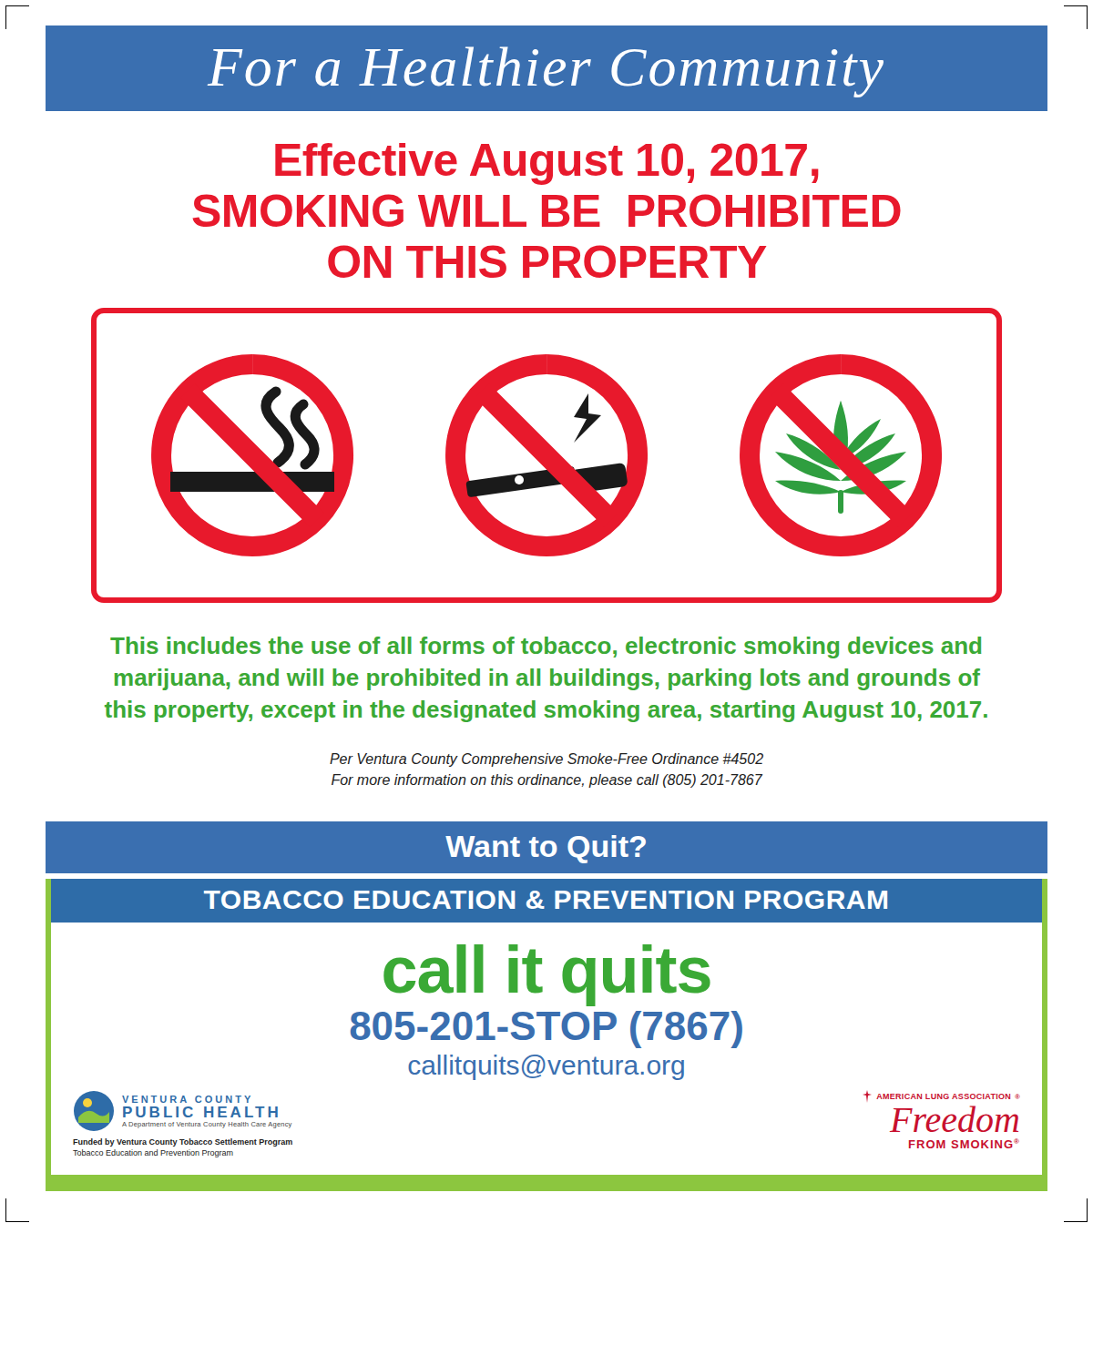For a Healthier Community
Effective August 10, 2017,
SMOKING WILL BE PROHIBITED
ON THIS PROPERTY
This includes the use of all forms of tobacco, electronic smoking devices and marijuana, and will be prohibited in all buildings, parking lots and grounds of this property, except in the designated smoking area, starting August 10, 2017.
Per Ventura County Comprehensive Smoke-Free Ordinance #4502
For more information on this ordinance, please call (805) 201-7867
Want to Quit?
TOBACCO EDUCATION & PREVENTION PROGRAM
call it quits
805-201-STOP (7867)
callitquits@ventura.org
VENTURA COUNTY
PUBLIC HEALTH
A Department of Ventura County Health Care Agency
Funded by Ventura County Tobacco Settlement Program
Tobacco Education and Prevention Program
AMERICAN LUNG ASSOCIATION®
Freedom
FROM SMOKING®